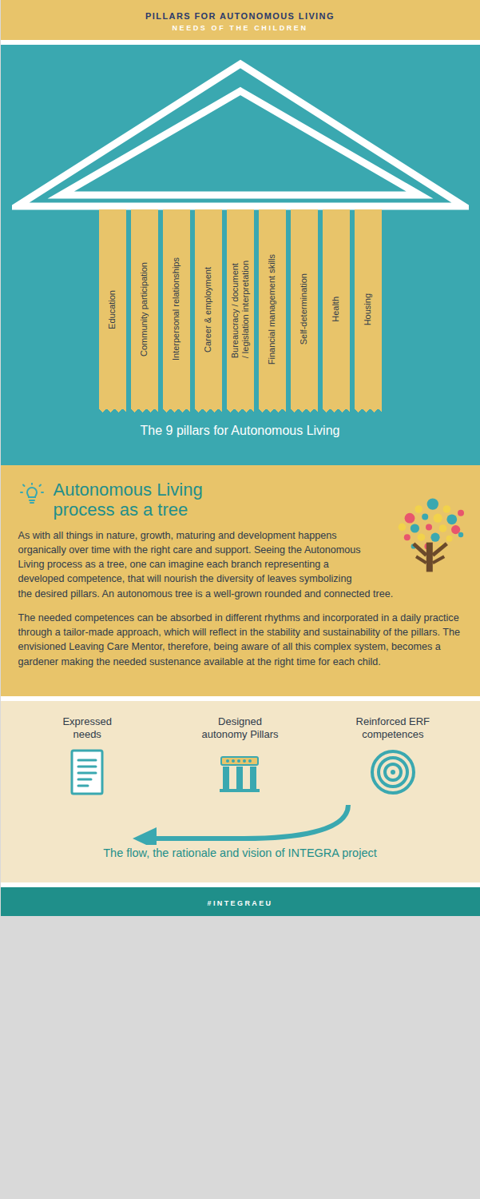Pillars for Autonomous Living
Needs of the Children
Education
Community participation
Interpersonal relationships
Career & employment
Bureaucracy / document
/ legislation interpretation
Financial management skills
Self-determination
Health
Housing
The 9 pillars for Autonomous Living
Autonomous Living
process as a tree
As with all things in nature, growth, maturing and development happens organically over time with the right care and support. Seeing the Autonomous Living process as a tree, one can imagine each branch representing a developed competence, that will nourish the diversity of leaves symbolizing the desired pillars. An autonomous tree is a well-grown rounded and connected tree.
The needed competences can be absorbed in different rhythms and incorporated in a daily practice through a tailor-made approach, which will reflect in the stability and sustainability of the pillars. The envisioned Leaving Care Mentor, therefore, being aware of all this complex system, becomes a gardener making the needed sustenance available at the right time for each child.
Expressed
needs
Designed
autonomy Pillars
Reinforced ERF
competences
The flow, the rationale and vision of INTEGRA project
#INTEGRAEU